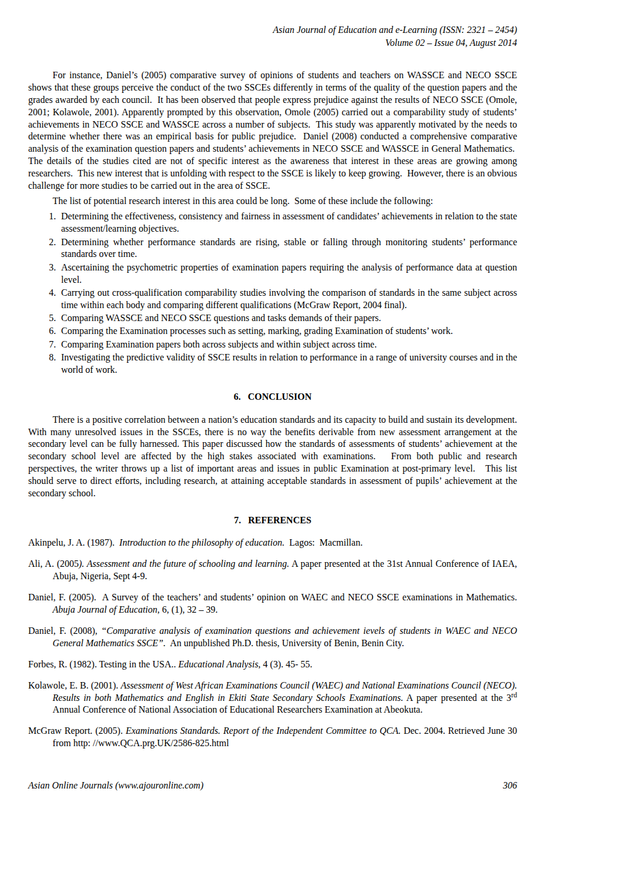Asian Journal of Education and e-Learning (ISSN: 2321 – 2454)
Volume 02 – Issue 04, August 2014
For instance, Daniel’s (2005) comparative survey of opinions of students and teachers on WASSCE and NECO SSCE shows that these groups perceive the conduct of the two SSCEs differently in terms of the quality of the question papers and the grades awarded by each council. It has been observed that people express prejudice against the results of NECO SSCE (Omole, 2001; Kolawole, 2001). Apparently prompted by this observation, Omole (2005) carried out a comparability study of students’ achievements in NECO SSCE and WASSCE across a number of subjects. This study was apparently motivated by the needs to determine whether there was an empirical basis for public prejudice. Daniel (2008) conducted a comprehensive comparative analysis of the examination question papers and students’ achievements in NECO SSCE and WASSCE in General Mathematics. The details of the studies cited are not of specific interest as the awareness that interest in these areas are growing among researchers. This new interest that is unfolding with respect to the SSCE is likely to keep growing. However, there is an obvious challenge for more studies to be carried out in the area of SSCE.
The list of potential research interest in this area could be long. Some of these include the following:
Determining the effectiveness, consistency and fairness in assessment of candidates’ achievements in relation to the state assessment/learning objectives.
Determining whether performance standards are rising, stable or falling through monitoring students’ performance standards over time.
Ascertaining the psychometric properties of examination papers requiring the analysis of performance data at question level.
Carrying out cross-qualification comparability studies involving the comparison of standards in the same subject across time within each body and comparing different qualifications (McGraw Report, 2004 final).
Comparing WASSCE and NECO SSCE questions and tasks demands of their papers.
Comparing the Examination processes such as setting, marking, grading Examination of students’ work.
Comparing Examination papers both across subjects and within subject across time.
Investigating the predictive validity of SSCE results in relation to performance in a range of university courses and in the world of work.
6. CONCLUSION
There is a positive correlation between a nation’s education standards and its capacity to build and sustain its development. With many unresolved issues in the SSCEs, there is no way the benefits derivable from new assessment arrangement at the secondary level can be fully harnessed. This paper discussed how the standards of assessments of students’ achievement at the secondary school level are affected by the high stakes associated with examinations. From both public and research perspectives, the writer throws up a list of important areas and issues in public Examination at post-primary level. This list should serve to direct efforts, including research, at attaining acceptable standards in assessment of pupils’ achievement at the secondary school.
7. REFERENCES
Akinpelu, J. A. (1987). Introduction to the philosophy of education. Lagos: Macmillan.
Ali, A. (2005). Assessment and the future of schooling and learning. A paper presented at the 31st Annual Conference of IAEA, Abuja, Nigeria, Sept 4-9.
Daniel, F. (2005). A Survey of the teachers’ and students’ opinion on WAEC and NECO SSCE examinations in Mathematics. Abuja Journal of Education, 6, (1), 32 – 39.
Daniel, F. (2008), “Comparative analysis of examination questions and achievement ievels of students in WAEC and NECO General Mathematics SSCE”. An unpublished Ph.D. thesis, University of Benin, Benin City.
Forbes, R. (1982). Testing in the USA.. Educational Analysis, 4 (3). 45- 55.
Kolawole, E. B. (2001). Assessment of West African Examinations Council (WAEC) and National Examinations Council (NECO). Results in both Mathematics and English in Ekiti State Secondary Schools Examinations. A paper presented at the 3rd Annual Conference of National Association of Educational Researchers Examination at Abeokuta.
McGraw Report. (2005). Examinations Standards. Report of the Independent Committee to QCA. Dec. 2004. Retrieved June 30 from http: //www.QCA.prg.UK/2586-825.html
Asian Online Journals (www.ajouronline.com) 306